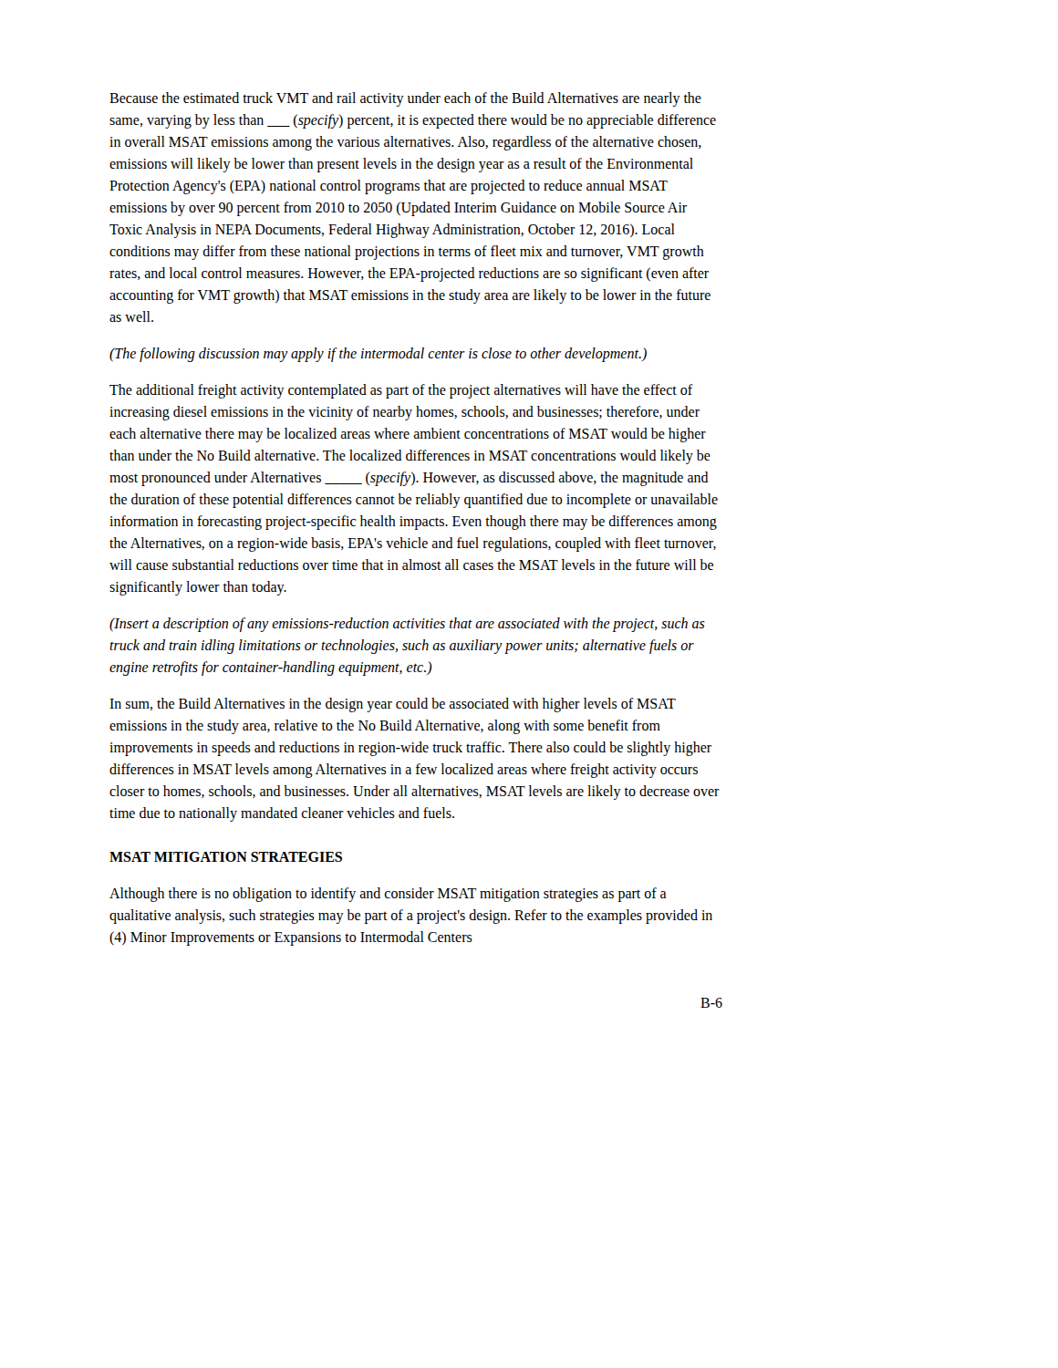Because the estimated truck VMT and rail activity under each of the Build Alternatives are nearly the same, varying by less than ___ (specify) percent, it is expected there would be no appreciable difference in overall MSAT emissions among the various alternatives. Also, regardless of the alternative chosen, emissions will likely be lower than present levels in the design year as a result of the Environmental Protection Agency's (EPA) national control programs that are projected to reduce annual MSAT emissions by over 90 percent from 2010 to 2050 (Updated Interim Guidance on Mobile Source Air Toxic Analysis in NEPA Documents, Federal Highway Administration, October 12, 2016). Local conditions may differ from these national projections in terms of fleet mix and turnover, VMT growth rates, and local control measures. However, the EPA-projected reductions are so significant (even after accounting for VMT growth) that MSAT emissions in the study area are likely to be lower in the future as well.
(The following discussion may apply if the intermodal center is close to other development.)
The additional freight activity contemplated as part of the project alternatives will have the effect of increasing diesel emissions in the vicinity of nearby homes, schools, and businesses; therefore, under each alternative there may be localized areas where ambient concentrations of MSAT would be higher than under the No Build alternative. The localized differences in MSAT concentrations would likely be most pronounced under Alternatives _____ (specify). However, as discussed above, the magnitude and the duration of these potential differences cannot be reliably quantified due to incomplete or unavailable information in forecasting project-specific health impacts. Even though there may be differences among the Alternatives, on a region-wide basis, EPA's vehicle and fuel regulations, coupled with fleet turnover, will cause substantial reductions over time that in almost all cases the MSAT levels in the future will be significantly lower than today.
(Insert a description of any emissions-reduction activities that are associated with the project, such as truck and train idling limitations or technologies, such as auxiliary power units; alternative fuels or engine retrofits for container-handling equipment, etc.)
In sum, the Build Alternatives in the design year could be associated with higher levels of MSAT emissions in the study area, relative to the No Build Alternative, along with some benefit from improvements in speeds and reductions in region-wide truck traffic. There also could be slightly higher differences in MSAT levels among Alternatives in a few localized areas where freight activity occurs closer to homes, schools, and businesses. Under all alternatives, MSAT levels are likely to decrease over time due to nationally mandated cleaner vehicles and fuels.
MSAT MITIGATION STRATEGIES
Although there is no obligation to identify and consider MSAT mitigation strategies as part of a qualitative analysis, such strategies may be part of a project's design. Refer to the examples provided in (4) Minor Improvements or Expansions to Intermodal Centers
B-6